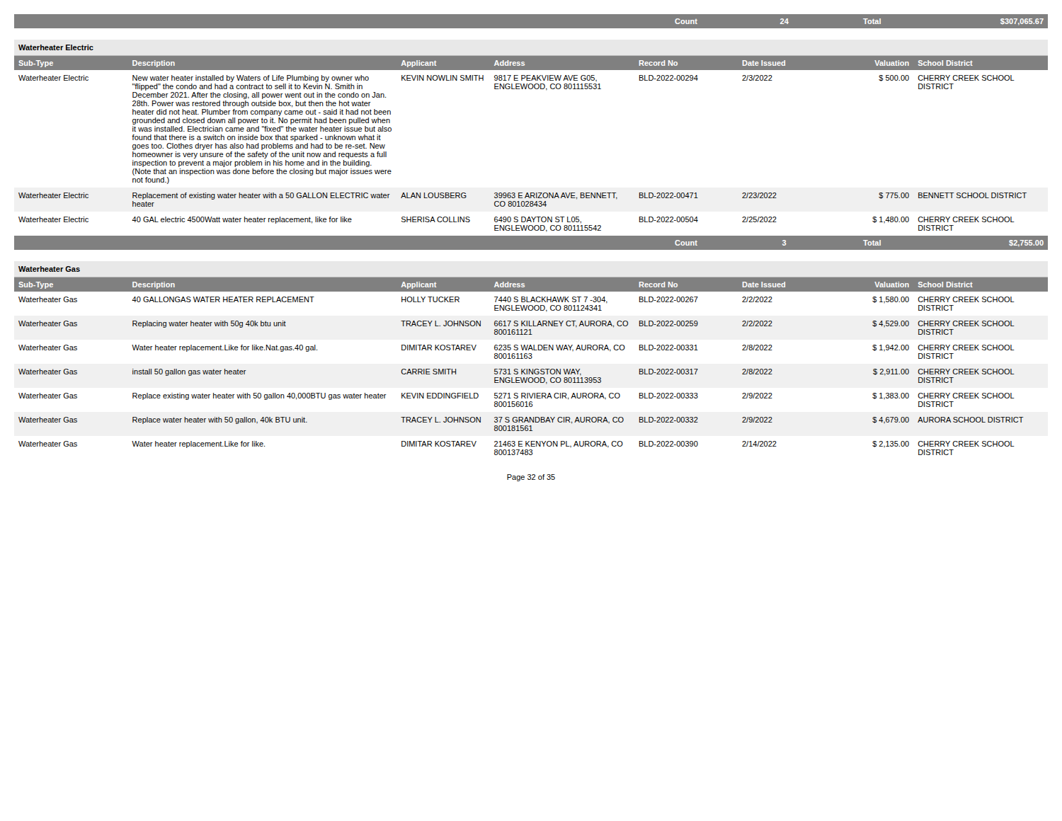| | Count | 24 | Total | $307,065.67 |
| Waterheater Electric |
| Sub-Type | Description | Applicant | Address | Record No | Date Issued | Valuation | School District |
| Waterheater Electric | New water heater installed by Waters of Life Plumbing by owner who "flipped" the condo and had a contract to sell it to Kevin N. Smith in December 2021. After the closing, all power went out in the condo on Jan. 28th. Power was restored through outside box, but then the hot water heater did not heat. Plumber from company came out - said it had not been grounded and closed down all power to it. No permit had been pulled when it was installed. Electrician came and "fixed" the water heater issue but also found that there is a switch on inside box that sparked - unknown what it goes too. Clothes dryer has also had problems and had to be re-set. New homeowner is very unsure of the safety of the unit now and requests a full inspection to prevent a major problem in his home and in the building. (Note that an inspection was done before the closing but major issues were not found.) | KEVIN NOWLIN SMITH | 9817 E PEAKVIEW AVE G05, ENGLEWOOD, CO 801115531 | BLD-2022-00294 | 2/3/2022 | $ 500.00 | CHERRY CREEK SCHOOL DISTRICT |
| Waterheater Electric | Replacement of existing water heater with a 50 GALLON ELECTRIC water heater | ALAN LOUSBERG | 39963 E ARIZONA AVE, BENNETT, CO 801028434 | BLD-2022-00471 | 2/23/2022 | $ 775.00 | BENNETT SCHOOL DISTRICT |
| Waterheater Electric | 40 GAL electric 4500Watt water heater replacement, like for like | SHERISA COLLINS | 6490 S DAYTON ST L05, ENGLEWOOD, CO 801115542 | BLD-2022-00504 | 2/25/2022 | $ 1,480.00 | CHERRY CREEK SCHOOL DISTRICT |
| | Count | 3 | Total | $2,755.00 |
| Waterheater Gas |
| Sub-Type | Description | Applicant | Address | Record No | Date Issued | Valuation | School District |
| Waterheater Gas | 40 GALLONGAS WATER HEATER REPLACEMENT | HOLLY TUCKER | 7440 S BLACKHAWK ST 7 -304, ENGLEWOOD, CO 801124341 | BLD-2022-00267 | 2/2/2022 | $ 1,580.00 | CHERRY CREEK SCHOOL DISTRICT |
| Waterheater Gas | Replacing water heater with 50g 40k btu unit | TRACEY L. JOHNSON | 6617 S KILLARNEY CT, AURORA, CO 800161121 | BLD-2022-00259 | 2/2/2022 | $ 4,529.00 | CHERRY CREEK SCHOOL DISTRICT |
| Waterheater Gas | Water heater replacement.Like for like.Nat.gas.40 gal. | DIMITAR KOSTAREV | 6235 S WALDEN WAY, AURORA, CO 800161163 | BLD-2022-00331 | 2/8/2022 | $ 1,942.00 | CHERRY CREEK SCHOOL DISTRICT |
| Waterheater Gas | install 50 gallon gas water heater | CARRIE SMITH | 5731 S KINGSTON WAY, ENGLEWOOD, CO 801113953 | BLD-2022-00317 | 2/8/2022 | $ 2,911.00 | CHERRY CREEK SCHOOL DISTRICT |
| Waterheater Gas | Replace existing water heater with 50 gallon 40,000BTU gas water heater | KEVIN EDDINGFIELD | 5271 S RIVIERA CIR, AURORA, CO 800156016 | BLD-2022-00333 | 2/9/2022 | $ 1,383.00 | CHERRY CREEK SCHOOL DISTRICT |
| Waterheater Gas | Replace water heater with 50 gallon, 40k BTU unit. | TRACEY L. JOHNSON | 37 S GRANDBAY CIR, AURORA, CO 800181561 | BLD-2022-00332 | 2/9/2022 | $ 4,679.00 | AURORA SCHOOL DISTRICT |
| Waterheater Gas | Water heater replacement.Like for like. | DIMITAR KOSTAREV | 21463 E KENYON PL, AURORA, CO 800137483 | BLD-2022-00390 | 2/14/2022 | $ 2,135.00 | CHERRY CREEK SCHOOL DISTRICT |
Page 32 of 35